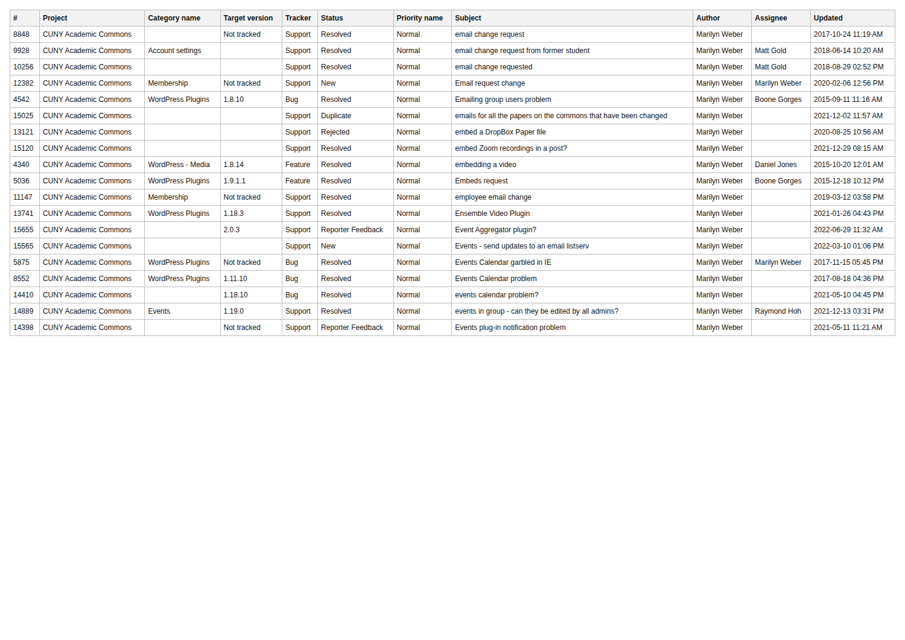Redmine-style issue listing
| # | Project | Category name | Target version | Tracker | Status | Priority name | Subject | Author | Assignee | Updated |
| --- | --- | --- | --- | --- | --- | --- | --- | --- | --- | --- |
| 8848 | CUNY Academic Commons | | Not tracked | Support | Resolved | Normal | email change request | Marilyn Weber | | 2017-10-24 11:19 AM |
| 9928 | CUNY Academic Commons | Account settings | | Support | Resolved | Normal | email change request from former student | Marilyn Weber | Matt Gold | 2018-06-14 10:20 AM |
| 10256 | CUNY Academic Commons | | | Support | Resolved | Normal | email change requested | Marilyn Weber | Matt Gold | 2018-08-29 02:52 PM |
| 12382 | CUNY Academic Commons | Membership | Not tracked | Support | New | Normal | Email request change | Marilyn Weber | Marilyn Weber | 2020-02-06 12:56 PM |
| 4542 | CUNY Academic Commons | WordPress Plugins | 1.8.10 | Bug | Resolved | Normal | Emailing group users problem | Marilyn Weber | Boone Gorges | 2015-09-11 11:16 AM |
| 15025 | CUNY Academic Commons | | | Support | Duplicate | Normal | emails for all the papers on the commons that have been changed | Marilyn Weber | | 2021-12-02 11:57 AM |
| 13121 | CUNY Academic Commons | | | Support | Rejected | Normal | embed a DropBox Paper file | Marilyn Weber | | 2020-08-25 10:56 AM |
| 15120 | CUNY Academic Commons | | | Support | Resolved | Normal | embed Zoom recordings in a post? | Marilyn Weber | | 2021-12-29 08:15 AM |
| 4340 | CUNY Academic Commons | WordPress - Media | 1.8.14 | Feature | Resolved | Normal | embedding a video | Marilyn Weber | Daniel Jones | 2015-10-20 12:01 AM |
| 5036 | CUNY Academic Commons | WordPress Plugins | 1.9.1.1 | Feature | Resolved | Normal | Embeds request | Marilyn Weber | Boone Gorges | 2015-12-18 10:12 PM |
| 11147 | CUNY Academic Commons | Membership | Not tracked | Support | Resolved | Normal | employee email change | Marilyn Weber | | 2019-03-12 03:58 PM |
| 13741 | CUNY Academic Commons | WordPress Plugins | 1.18.3 | Support | Resolved | Normal | Ensemble Video Plugin | Marilyn Weber | | 2021-01-26 04:43 PM |
| 15655 | CUNY Academic Commons | | 2.0.3 | Support | Reporter Feedback | Normal | Event Aggregator plugin? | Marilyn Weber | | 2022-06-29 11:32 AM |
| 15565 | CUNY Academic Commons | | | Support | New | Normal | Events - send updates to an email listserv | Marilyn Weber | | 2022-03-10 01:06 PM |
| 5875 | CUNY Academic Commons | WordPress Plugins | Not tracked | Bug | Resolved | Normal | Events Calendar garbled in IE | Marilyn Weber | Marilyn Weber | 2017-11-15 05:45 PM |
| 8552 | CUNY Academic Commons | WordPress Plugins | 1.11.10 | Bug | Resolved | Normal | Events Calendar problem | Marilyn Weber | | 2017-08-18 04:36 PM |
| 14410 | CUNY Academic Commons | | 1.18.10 | Bug | Resolved | Normal | events calendar problem? | Marilyn Weber | | 2021-05-10 04:45 PM |
| 14889 | CUNY Academic Commons | Events | 1.19.0 | Support | Resolved | Normal | events in group - can they be edited by all admins? | Marilyn Weber | Raymond Hoh | 2021-12-13 03:31 PM |
| 14398 | CUNY Academic Commons | | Not tracked | Support | Reporter Feedback | Normal | Events plug-in notification problem | Marilyn Weber | | 2021-05-11 11:21 AM |